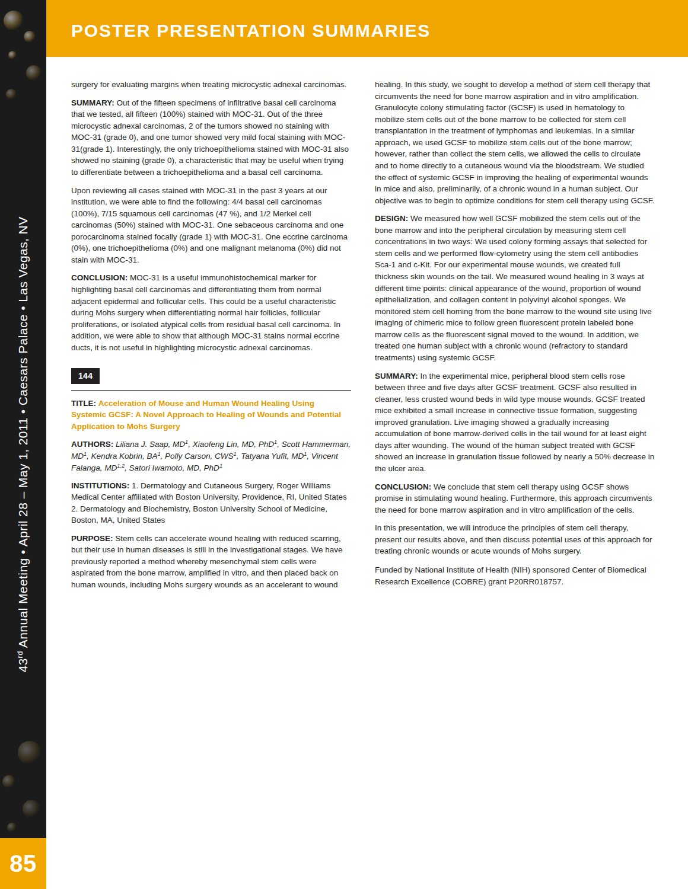43rd Annual Meeting • April 28 – May 1, 2011 • Caesars Palace • Las Vegas, NV
85
Poster Presentation Summaries
surgery for evaluating margins when treating microcystic adnexal carcinomas.
SUMMARY: Out of the fifteen specimens of infiltrative basal cell carcinoma that we tested, all fifteen (100%) stained with MOC-31. Out of the three microcystic adnexal carcinomas, 2 of the tumors showed no staining with MOC-31 (grade 0), and one tumor showed very mild focal staining with MOC-31(grade 1). Interestingly, the only trichoepithelioma stained with MOC-31 also showed no staining (grade 0), a characteristic that may be useful when trying to differentiate between a trichoepithelioma and a basal cell carcinoma.
Upon reviewing all cases stained with MOC-31 in the past 3 years at our institution, we were able to find the following: 4/4 basal cell carcinomas (100%), 7/15 squamous cell carcinomas (47 %), and 1/2 Merkel cell carcinomas (50%) stained with MOC-31. One sebaceous carcinoma and one porocarcinoma stained focally (grade 1) with MOC-31. One eccrine carcinoma (0%), one trichoepithelioma (0%) and one malignant melanoma (0%) did not stain with MOC-31.
CONCLUSION: MOC-31 is a useful immunohistochemical marker for highlighting basal cell carcinomas and differentiating them from normal adjacent epidermal and follicular cells. This could be a useful characteristic during Mohs surgery when differentiating normal hair follicles, follicular proliferations, or isolated atypical cells from residual basal cell carcinoma. In addition, we were able to show that although MOC-31 stains normal eccrine ducts, it is not useful in highlighting microcystic adnexal carcinomas.
144
TITLE: Acceleration of Mouse and Human Wound Healing Using Systemic GCSF: A Novel Approach to Healing of Wounds and Potential Application to Mohs Surgery
AUTHORS: Liliana J. Saap, MD1, Xiaofeng Lin, MD, PhD1, Scott Hammerman, MD1, Kendra Kobrin, BA1, Polly Carson, CWS1, Tatyana Yufit, MD1, Vincent Falanga, MD1,2, Satori Iwamoto, MD, PhD1
INSTITUTIONS: 1. Dermatology and Cutaneous Surgery, Roger Williams Medical Center affiliated with Boston University, Providence, RI, United States 2. Dermatology and Biochemistry, Boston University School of Medicine, Boston, MA, United States
PURPOSE: Stem cells can accelerate wound healing with reduced scarring, but their use in human diseases is still in the investigational stages. We have previously reported a method whereby mesenchymal stem cells were aspirated from the bone marrow, amplified in vitro, and then placed back on human wounds, including Mohs surgery wounds as an accelerant to wound healing. In this study, we sought to develop a method of stem cell therapy that circumvents the need for bone marrow aspiration and in vitro amplification. Granulocyte colony stimulating factor (GCSF) is used in hematology to mobilize stem cells out of the bone marrow to be collected for stem cell transplantation in the treatment of lymphomas and leukemias. In a similar approach, we used GCSF to mobilize stem cells out of the bone marrow; however, rather than collect the stem cells, we allowed the cells to circulate and to home directly to a cutaneous wound via the bloodstream. We studied the effect of systemic GCSF in improving the healing of experimental wounds in mice and also, preliminarily, of a chronic wound in a human subject. Our objective was to begin to optimize conditions for stem cell therapy using GCSF.
DESIGN: We measured how well GCSF mobilized the stem cells out of the bone marrow and into the peripheral circulation by measuring stem cell concentrations in two ways: We used colony forming assays that selected for stem cells and we performed flow-cytometry using the stem cell antibodies Sca-1 and c-Kit. For our experimental mouse wounds, we created full thickness skin wounds on the tail. We measured wound healing in 3 ways at different time points: clinical appearance of the wound, proportion of wound epithelialization, and collagen content in polyvinyl alcohol sponges. We monitored stem cell homing from the bone marrow to the wound site using live imaging of chimeric mice to follow green fluorescent protein labeled bone marrow cells as the fluorescent signal moved to the wound. In addition, we treated one human subject with a chronic wound (refractory to standard treatments) using systemic GCSF.
SUMMARY: In the experimental mice, peripheral blood stem cells rose between three and five days after GCSF treatment. GCSF also resulted in cleaner, less crusted wound beds in wild type mouse wounds. GCSF treated mice exhibited a small increase in connective tissue formation, suggesting improved granulation. Live imaging showed a gradually increasing accumulation of bone marrow-derived cells in the tail wound for at least eight days after wounding. The wound of the human subject treated with GCSF showed an increase in granulation tissue followed by nearly a 50% decrease in the ulcer area.
CONCLUSION: We conclude that stem cell therapy using GCSF shows promise in stimulating wound healing. Furthermore, this approach circumvents the need for bone marrow aspiration and in vitro amplification of the cells.
In this presentation, we will introduce the principles of stem cell therapy, present our results above, and then discuss potential uses of this approach for treating chronic wounds or acute wounds of Mohs surgery.
Funded by National Institute of Health (NIH) sponsored Center of Biomedical Research Excellence (COBRE) grant P20RR018757.